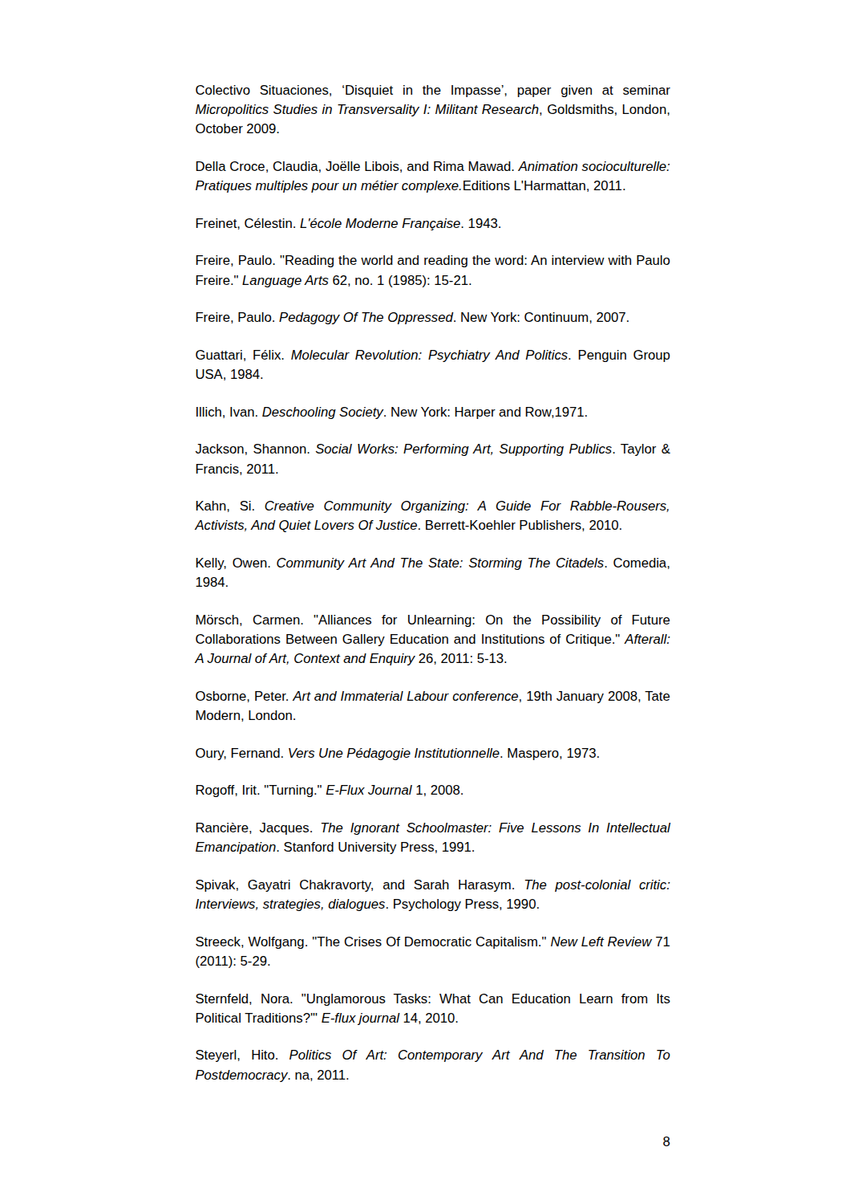Colectivo Situaciones, ‘Disquiet in the Impasse’, paper given at seminar Micropolitics Studies in Transversality I: Militant Research, Goldsmiths, London, October 2009.
Della Croce, Claudia, Joëlle Libois, and Rima Mawad. Animation socioculturelle: Pratiques multiples pour un métier complexe.Editions L'Harmattan, 2011.
Freinet, Célestin. L'école Moderne Française. 1943.
Freire, Paulo. "Reading the world and reading the word: An interview with Paulo Freire." Language Arts 62, no. 1 (1985): 15-21.
Freire, Paulo. Pedagogy Of The Oppressed. New York: Continuum, 2007.
Guattari, Félix. Molecular Revolution: Psychiatry And Politics. Penguin Group USA, 1984.
Illich, Ivan. Deschooling Society. New York: Harper and Row,1971.
Jackson, Shannon. Social Works: Performing Art, Supporting Publics. Taylor & Francis, 2011.
Kahn, Si. Creative Community Organizing: A Guide For Rabble-Rousers, Activists, And Quiet Lovers Of Justice. Berrett-Koehler Publishers, 2010.
Kelly, Owen. Community Art And The State: Storming The Citadels. Comedia, 1984.
Mörsch, Carmen. "Alliances for Unlearning: On the Possibility of Future Collaborations Between Gallery Education and Institutions of Critique." Afterall: A Journal of Art, Context and Enquiry 26, 2011: 5-13.
Osborne, Peter. Art and Immaterial Labour conference, 19th January 2008, Tate Modern, London.
Oury, Fernand. Vers Une Pédagogie Institutionnelle. Maspero, 1973.
Rogoff, Irit. "Turning." E-Flux Journal 1, 2008.
Rancière, Jacques. The Ignorant Schoolmaster: Five Lessons In Intellectual Emancipation. Stanford University Press, 1991.
Spivak, Gayatri Chakravorty, and Sarah Harasym. The post-colonial critic: Interviews, strategies, dialogues. Psychology Press, 1990.
Streeck, Wolfgang. "The Crises Of Democratic Capitalism." New Left Review 71 (2011): 5-29.
Sternfeld, Nora. "Unglamorous Tasks: What Can Education Learn from Its Political Traditions?'" E-flux journal 14, 2010.
Steyerl, Hito. Politics Of Art: Contemporary Art And The Transition To Postdemocracy. na, 2011.
8